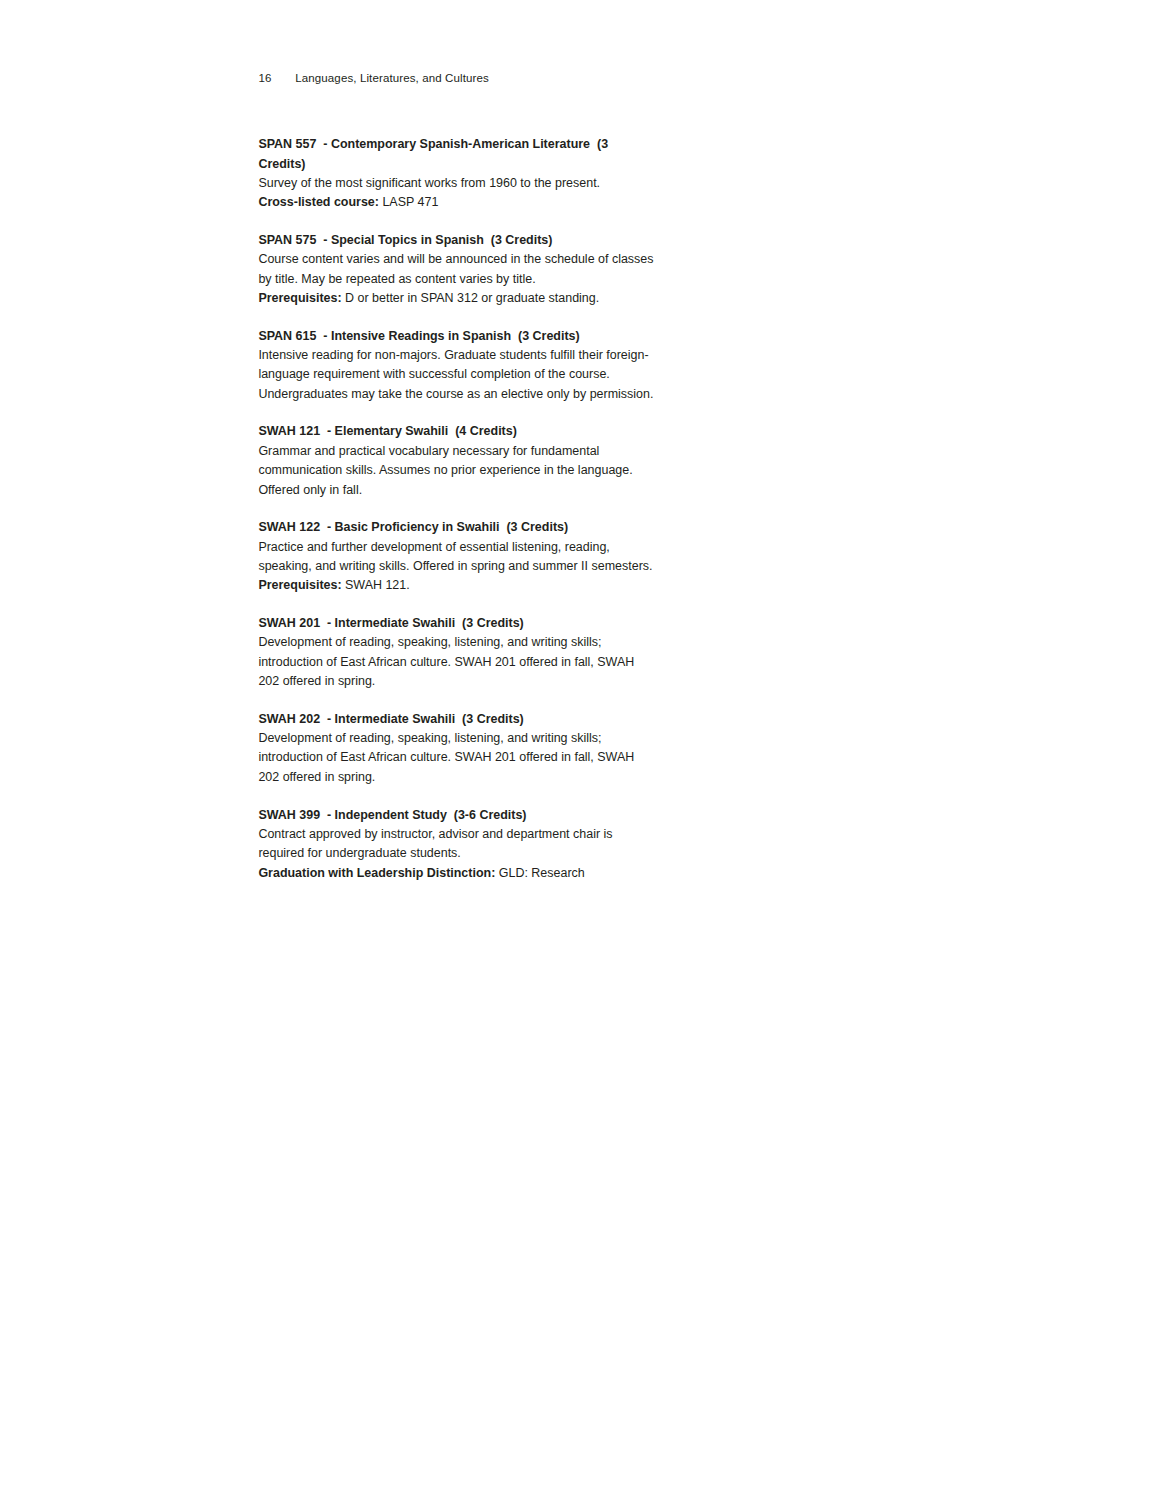16 Languages, Literatures, and Cultures
SPAN 557 - Contemporary Spanish-American Literature (3 Credits)
Survey of the most significant works from 1960 to the present.
Cross-listed course: LASP 471
SPAN 575 - Special Topics in Spanish (3 Credits)
Course content varies and will be announced in the schedule of classes by title. May be repeated as content varies by title.
Prerequisites: D or better in SPAN 312 or graduate standing.
SPAN 615 - Intensive Readings in Spanish (3 Credits)
Intensive reading for non-majors. Graduate students fulfill their foreign-language requirement with successful completion of the course. Undergraduates may take the course as an elective only by permission.
SWAH 121 - Elementary Swahili (4 Credits)
Grammar and practical vocabulary necessary for fundamental communication skills. Assumes no prior experience in the language. Offered only in fall.
SWAH 122 - Basic Proficiency in Swahili (3 Credits)
Practice and further development of essential listening, reading, speaking, and writing skills. Offered in spring and summer II semesters.
Prerequisites: SWAH 121.
SWAH 201 - Intermediate Swahili (3 Credits)
Development of reading, speaking, listening, and writing skills; introduction of East African culture. SWAH 201 offered in fall, SWAH 202 offered in spring.
SWAH 202 - Intermediate Swahili (3 Credits)
Development of reading, speaking, listening, and writing skills; introduction of East African culture. SWAH 201 offered in fall, SWAH 202 offered in spring.
SWAH 399 - Independent Study (3-6 Credits)
Contract approved by instructor, advisor and department chair is required for undergraduate students.
Graduation with Leadership Distinction: GLD: Research